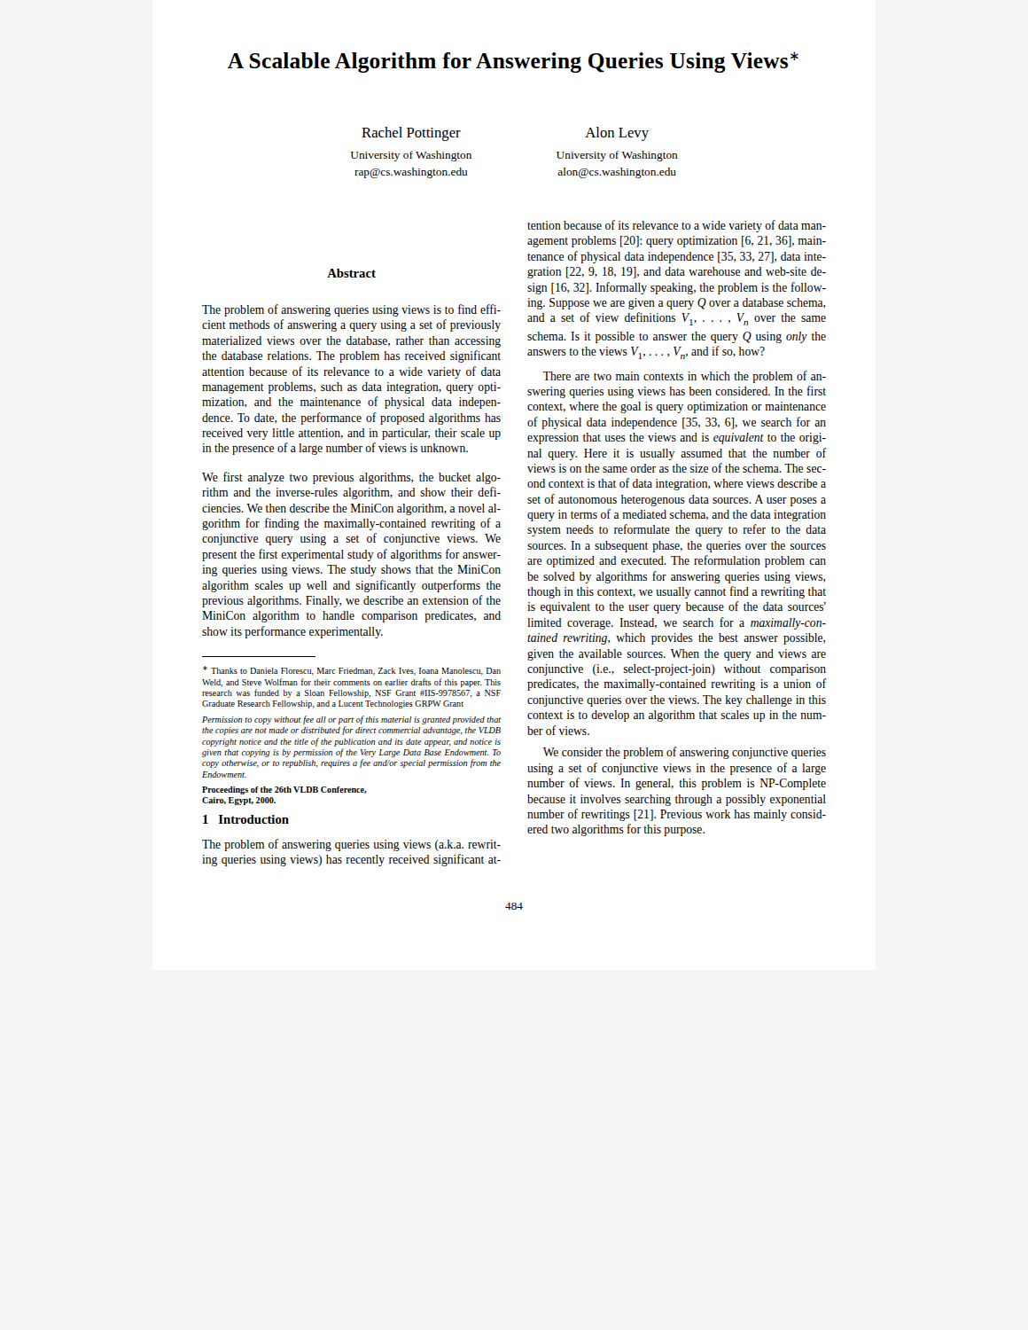A Scalable Algorithm for Answering Queries Using Views∗
Rachel Pottinger
University of Washington
rap@cs.washington.edu
Alon Levy
University of Washington
alon@cs.washington.edu
Abstract
The problem of answering queries using views is to find efficient methods of answering a query using a set of previously materialized views over the database, rather than accessing the database relations. The problem has received significant attention because of its relevance to a wide variety of data management problems, such as data integration, query optimization, and the maintenance of physical data independence. To date, the performance of proposed algorithms has received very little attention, and in particular, their scale up in the presence of a large number of views is unknown.
We first analyze two previous algorithms, the bucket algorithm and the inverse-rules algorithm, and show their deficiencies. We then describe the MiniCon algorithm, a novel algorithm for finding the maximally-contained rewriting of a conjunctive query using a set of conjunctive views. We present the first experimental study of algorithms for answering queries using views. The study shows that the MiniCon algorithm scales up well and significantly outperforms the previous algorithms. Finally, we describe an extension of the MiniCon algorithm to handle comparison predicates, and show its performance experimentally.
∗ Thanks to Daniela Florescu, Marc Friedman, Zack Ives, Ioana Manolescu, Dan Weld, and Steve Wolfman for their comments on earlier drafts of this paper. This research was funded by a Sloan Fellowship, NSF Grant #IIS-9978567, a NSF Graduate Research Fellowship, and a Lucent Technologies GRPW Grant
Permission to copy without fee all or part of this material is granted provided that the copies are not made or distributed for direct commercial advantage, the VLDB copyright notice and the title of the publication and its date appear, and notice is given that copying is by permission of the Very Large Data Base Endowment. To copy otherwise, or to republish, requires a fee and/or special permission from the Endowment.
Proceedings of the 26th VLDB Conference,
Cairo, Egypt, 2000.
1 Introduction
The problem of answering queries using views (a.k.a. rewriting queries using views) has recently received significant attention because of its relevance to a wide variety of data management problems [20]: query optimization [6, 21, 36], maintenance of physical data independence [35, 33, 27], data integration [22, 9, 18, 19], and data warehouse and web-site design [16, 32]. Informally speaking, the problem is the following. Suppose we are given a query Q over a database schema, and a set of view definitions V1, . . . , Vn over the same schema. Is it possible to answer the query Q using only the answers to the views V1, . . . , Vn, and if so, how?
There are two main contexts in which the problem of answering queries using views has been considered. In the first context, where the goal is query optimization or maintenance of physical data independence [35, 33, 6], we search for an expression that uses the views and is equivalent to the original query. Here it is usually assumed that the number of views is on the same order as the size of the schema. The second context is that of data integration, where views describe a set of autonomous heterogenous data sources. A user poses a query in terms of a mediated schema, and the data integration system needs to reformulate the query to refer to the data sources. In a subsequent phase, the queries over the sources are optimized and executed. The reformulation problem can be solved by algorithms for answering queries using views, though in this context, we usually cannot find a rewriting that is equivalent to the user query because of the data sources' limited coverage. Instead, we search for a maximally-contained rewriting, which provides the best answer possible, given the available sources. When the query and views are conjunctive (i.e., select-project-join) without comparison predicates, the maximally-contained rewriting is a union of conjunctive queries over the views. The key challenge in this context is to develop an algorithm that scales up in the number of views.
We consider the problem of answering conjunctive queries using a set of conjunctive views in the presence of a large number of views. In general, this problem is NP-Complete because it involves searching through a possibly exponential number of rewritings [21]. Previous work has mainly considered two algorithms for this purpose.
484